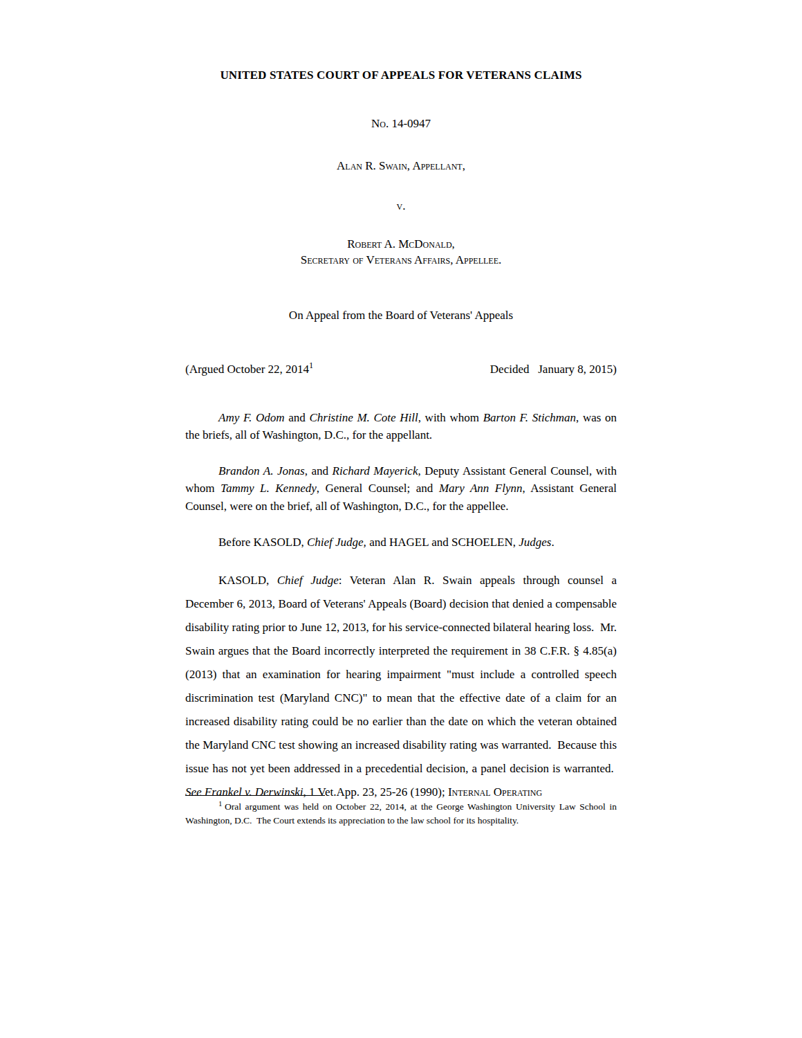UNITED STATES COURT OF APPEALS FOR VETERANS CLAIMS
No. 14-0947
Alan R. Swain, Appellant,
v.
Robert A. McDonald,
Secretary of Veterans Affairs, Appellee.
On Appeal from the Board of Veterans' Appeals
(Argued October 22, 20141 Decided January 8, 2015)
Amy F. Odom and Christine M. Cote Hill, with whom Barton F. Stichman, was on the briefs, all of Washington, D.C., for the appellant.
Brandon A. Jonas, and Richard Mayerick, Deputy Assistant General Counsel, with whom Tammy L. Kennedy, General Counsel; and Mary Ann Flynn, Assistant General Counsel, were on the brief, all of Washington, D.C., for the appellee.
Before KASOLD, Chief Judge, and HAGEL and SCHOELEN, Judges.
KASOLD, Chief Judge: Veteran Alan R. Swain appeals through counsel a December 6, 2013, Board of Veterans' Appeals (Board) decision that denied a compensable disability rating prior to June 12, 2013, for his service-connected bilateral hearing loss. Mr. Swain argues that the Board incorrectly interpreted the requirement in 38 C.F.R. § 4.85(a) (2013) that an examination for hearing impairment "must include a controlled speech discrimination test (Maryland CNC)" to mean that the effective date of a claim for an increased disability rating could be no earlier than the date on which the veteran obtained the Maryland CNC test showing an increased disability rating was warranted. Because this issue has not yet been addressed in a precedential decision, a panel decision is warranted. See Frankel v. Derwinski, 1 Vet.App. 23, 25-26 (1990); Internal Operating
1 Oral argument was held on October 22, 2014, at the George Washington University Law School in Washington, D.C. The Court extends its appreciation to the law school for its hospitality.